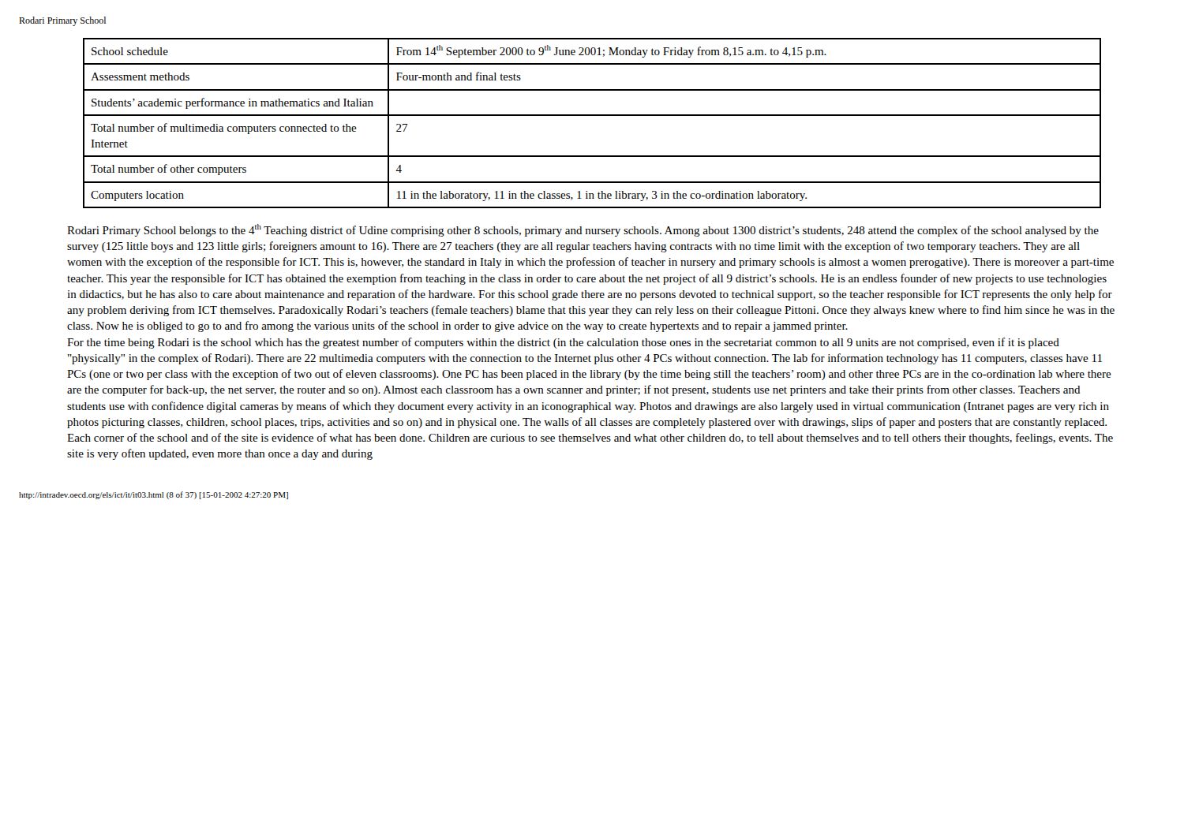Rodari Primary School
| School schedule | From 14 th September 2000 to 9 th June 2001; Monday to Friday from 8,15 a.m. to 4,15 p.m. |
| Assessment methods | Four-month and final tests |
| Students’ academic performance in mathematics and Italian | |
| Total number of multimedia computers connected to the Internet | 27 |
| Total number of other computers | 4 |
| Computers location | 11 in the laboratory, 11 in the classes, 1 in the library, 3 in the co-ordination laboratory. |
Rodari Primary School belongs to the 4th Teaching district of Udine comprising other 8 schools, primary and nursery schools. Among about 1300 district’s students, 248 attend the complex of the school analysed by the survey (125 little boys and 123 little girls; foreigners amount to 16). There are 27 teachers (they are all regular teachers having contracts with no time limit with the exception of two temporary teachers. They are all women with the exception of the responsible for ICT. This is, however, the standard in Italy in which the profession of teacher in nursery and primary schools is almost a women prerogative). There is moreover a part-time teacher. This year the responsible for ICT has obtained the exemption from teaching in the class in order to care about the net project of all 9 district’s schools. He is an endless founder of new projects to use technologies in didactics, but he has also to care about maintenance and reparation of the hardware. For this school grade there are no persons devoted to technical support, so the teacher responsible for ICT represents the only help for any problem deriving from ICT themselves. Paradoxically Rodari’s teachers (female teachers) blame that this year they can rely less on their colleague Pittoni. Once they always knew where to find him since he was in the class. Now he is obliged to go to and fro among the various units of the school in order to give advice on the way to create hypertexts and to repair a jammed printer.
For the time being Rodari is the school which has the greatest number of computers within the district (in the calculation those ones in the secretariat common to all 9 units are not comprised, even if it is placed "physically" in the complex of Rodari). There are 22 multimedia computers with the connection to the Internet plus other 4 PCs without connection. The lab for information technology has 11 computers, classes have 11 PCs (one or two per class with the exception of two out of eleven classrooms). One PC has been placed in the library (by the time being still the teachers’ room) and other three PCs are in the co-ordination lab where there are the computer for back-up, the net server, the router and so on). Almost each classroom has a own scanner and printer; if not present, students use net printers and take their prints from other classes. Teachers and students use with confidence digital cameras by means of which they document every activity in an iconographical way. Photos and drawings are also largely used in virtual communication (Intranet pages are very rich in photos picturing classes, children, school places, trips, activities and so on) and in physical one. The walls of all classes are completely plastered over with drawings, slips of paper and posters that are constantly replaced.
Each corner of the school and of the site is evidence of what has been done. Children are curious to see themselves and what other children do, to tell about themselves and to tell others their thoughts, feelings, events. The site is very often updated, even more than once a day and during
http://intradev.oecd.org/els/ict/it/it03.html (8 of 37) [15-01-2002 4:27:20 PM]